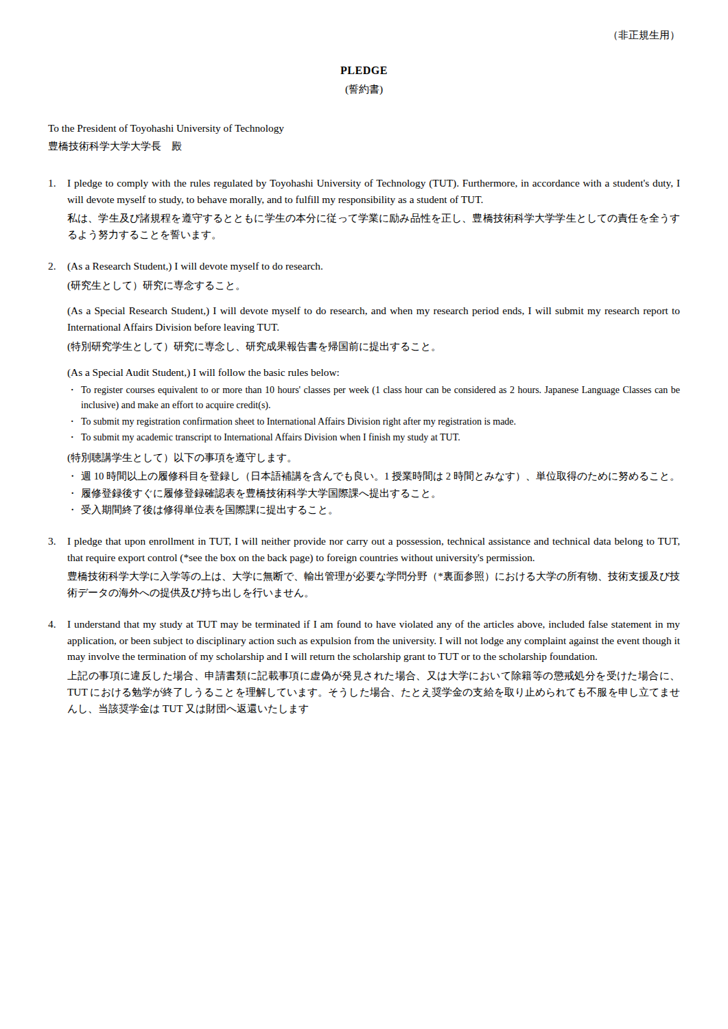（非正規生用）
PLEDGE
(誓約書)
To the President of Toyohashi University of Technology
豊橋技術科学大学大学長　殿
I pledge to comply with the rules regulated by Toyohashi University of Technology (TUT). Furthermore, in accordance with a student's duty, I will devote myself to study, to behave morally, and to fulfill my responsibility as a student of TUT.
私は、学生及び諸規程を遵守するとともに学生の本分に従って学業に励み品性を正し、豊橋技術科学大学学生としての責任を全うするよう努力することを誓います。
(As a Research Student,) I will devote myself to do research.
(研究生として）研究に専念すること。
(As a Special Research Student,) I will devote myself to do research, and when my research period ends, I will submit my research report to International Affairs Division before leaving TUT.
(特別研究学生として）研究に専念し、研究成果報告書を帰国前に提出すること。
(As a Special Audit Student,) I will follow the basic rules below:
To register courses equivalent to or more than 10 hours' classes per week (1 class hour can be considered as 2 hours. Japanese Language Classes can be inclusive) and make an effort to acquire credit(s).
To submit my registration confirmation sheet to International Affairs Division right after my registration is made.
To submit my academic transcript to International Affairs Division when I finish my study at TUT.
(特別聴講学生として）以下の事項を遵守します。
週 10 時間以上の履修科目を登録し（日本語補講を含んでも良い。1 授業時間は 2 時間とみなす）、単位取得のために努めること。
履修登録後すぐに履修登録確認表を豊橋技術科学大学国際課へ提出すること。
受入期間終了後は修得単位表を国際課に提出すること。
I pledge that upon enrollment in TUT, I will neither provide nor carry out a possession, technical assistance and technical data belong to TUT, that require export control (*see the box on the back page) to foreign countries without university's permission.
豊橋技術科学大学に入学等の上は、大学に無断で、輸出管理が必要な学問分野（*裏面参照）における大学の所有物、技術支援及び技術データの海外への提供及び持ち出しを行いません。
I understand that my study at TUT may be terminated if I am found to have violated any of the articles above, included false statement in my application, or been subject to disciplinary action such as expulsion from the university. I will not lodge any complaint against the event though it may involve the termination of my scholarship and I will return the scholarship grant to TUT or to the scholarship foundation.
上記の事項に違反した場合、申請書類に記載事項に虚偽が発見された場合、又は大学において除籍等の懲戒処分を受けた場合に、TUT における勉学が終了しうることを理解しています。そうした場合、たとえ奨学金の支給を取り止められても不服を申し立てませんし、当該奨学金は TUT 又は財団へ返還いたします